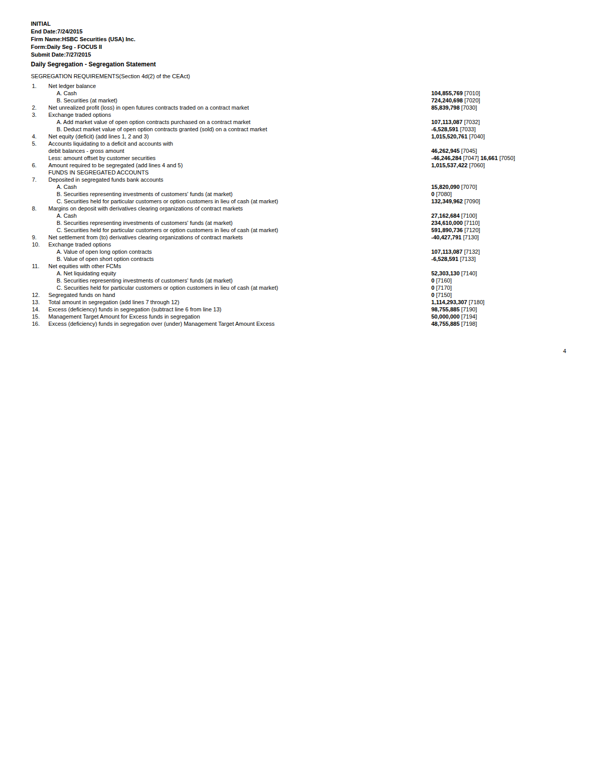INITIAL
End Date:7/24/2015
Firm Name:HSBC Securities (USA) Inc.
Form:Daily Seg - FOCUS II
Submit Date:7/27/2015
Daily Segregation - Segregation Statement
SEGREGATION REQUIREMENTS(Section 4d(2) of the CEAct)
| 1. | Net ledger balance | |
| | A. Cash | 104,855,769 [7010] |
| | B. Securities (at market) | 724,240,698 [7020] |
| 2. | Net unrealized profit (loss) in open futures contracts traded on a contract market | 85,839,798 [7030] |
| 3. | Exchange traded options | |
| | A. Add market value of open option contracts purchased on a contract market | 107,113,087 [7032] |
| | B. Deduct market value of open option contracts granted (sold) on a contract market | -6,528,591 [7033] |
| 4. | Net equity (deficit) (add lines 1, 2 and 3) | 1,015,520,761 [7040] |
| 5. | Accounts liquidating to a deficit and accounts with | |
| | debit balances - gross amount | 46,262,945 [7045] |
| | Less: amount offset by customer securities | -46,246,284 [7047] 16,661 [7050] |
| 6. | Amount required to be segregated (add lines 4 and 5) | 1,015,537,422 [7060] |
| | FUNDS IN SEGREGATED ACCOUNTS | |
| 7. | Deposited in segregated funds bank accounts | |
| | A. Cash | 15,820,090 [7070] |
| | B. Securities representing investments of customers' funds (at market) | 0 [7080] |
| | C. Securities held for particular customers or option customers in lieu of cash (at market) | 132,349,962 [7090] |
| 8. | Margins on deposit with derivatives clearing organizations of contract markets | |
| | A. Cash | 27,162,684 [7100] |
| | B. Securities representing investments of customers' funds (at market) | 234,610,000 [7110] |
| | C. Securities held for particular customers or option customers in lieu of cash (at market) | 591,890,736 [7120] |
| 9. | Net settlement from (to) derivatives clearing organizations of contract markets | -40,427,791 [7130] |
| 10. | Exchange traded options | |
| | A. Value of open long option contracts | 107,113,087 [7132] |
| | B. Value of open short option contracts | -6,528,591 [7133] |
| 11. | Net equities with other FCMs | |
| | A. Net liquidating equity | 52,303,130 [7140] |
| | B. Securities representing investments of customers' funds (at market) | 0 [7160] |
| | C. Securities held for particular customers or option customers in lieu of cash (at market) | 0 [7170] |
| 12. | Segregated funds on hand | 0 [7150] |
| 13. | Total amount in segregation (add lines 7 through 12) | 1,114,293,307 [7180] |
| 14. | Excess (deficiency) funds in segregation (subtract line 6 from line 13) | 98,755,885 [7190] |
| 15. | Management Target Amount for Excess funds in segregation | 50,000,000 [7194] |
| 16. | Excess (deficiency) funds in segregation over (under) Management Target Amount Excess | 48,755,885 [7198] |
4